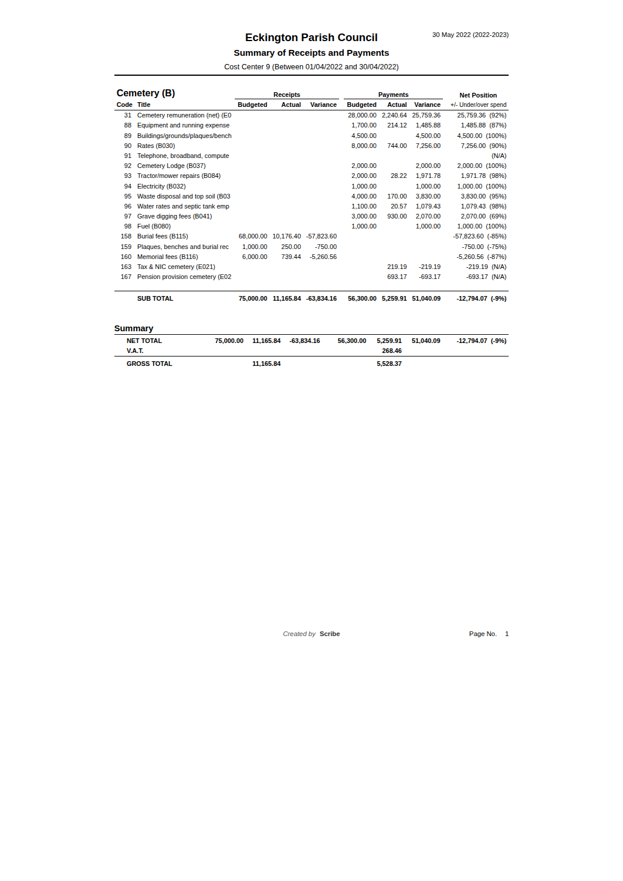30 May 2022 (2022-2023)
Eckington Parish Council
Summary of Receipts and Payments
Cost Center 9 (Between 01/04/2022 and 30/04/2022)
| Cemetery (B) | Receipts | | Payments | | Net Position |
| --- | --- | --- | --- | --- | --- |
| Code | Title | Budgeted | Actual | Variance | | Budgeted | Actual | Variance | | +/- Under/over spend |
| 31 | Cemetery remuneration (net) (E0 | | | | | 28,000.00 | 2,240.64 | 25,759.36 | | 25,759.36 (92%) |
| 88 | Equipment and running expense | | | | | 1,700.00 | 214.12 | 1,485.88 | | 1,485.88 (87%) |
| 89 | Buildings/grounds/plaques/bench | | | | | 4,500.00 | | 4,500.00 | | 4,500.00 (100%) |
| 90 | Rates (B030) | | | | | 8,000.00 | 744.00 | 7,256.00 | | 7,256.00 (90%) |
| 91 | Telephone, broadband, compute | | | | | | | | | (N/A) |
| 92 | Cemetery Lodge (B037) | | | | | 2,000.00 | | 2,000.00 | | 2,000.00 (100%) |
| 93 | Tractor/mower repairs (B084) | | | | | 2,000.00 | 28.22 | 1,971.78 | | 1,971.78 (98%) |
| 94 | Electricity (B032) | | | | | 1,000.00 | | 1,000.00 | | 1,000.00 (100%) |
| 95 | Waste disposal and top soil (B03 | | | | | 4,000.00 | 170.00 | 3,830.00 | | 3,830.00 (95%) |
| 96 | Water rates and septic tank emp | | | | | 1,100.00 | 20.57 | 1,079.43 | | 1,079.43 (98%) |
| 97 | Grave digging fees (B041) | | | | | 3,000.00 | 930.00 | 2,070.00 | | 2,070.00 (69%) |
| 98 | Fuel (B080) | | | | | 1,000.00 | | 1,000.00 | | 1,000.00 (100%) |
| 158 | Burial fees (B115) | 68,000.00 | 10,176.40 | -57,823.60 | | | | | | -57,823.60 (-85%) |
| 159 | Plaques, benches and burial rec | 1,000.00 | 250.00 | -750.00 | | | | | | -750.00 (-75%) |
| 160 | Memorial fees (B116) | 6,000.00 | 739.44 | -5,260.56 | | | | | | -5,260.56 (-87%) |
| 163 | Tax & NIC cemetery (E021) | | | | | | 219.19 | -219.19 | | -219.19 (N/A) |
| 167 | Pension provision cemetery (E02 | | | | | | 693.17 | -693.17 | | -693.17 (N/A) |
| | SUB TOTAL | 75,000.00 | 11,165.84 | -63,834.16 | | 56,300.00 | 5,259.91 | 51,040.09 | | -12,794.07 (-9%) |
Summary
| | NET TOTAL | 75,000.00 | 11,165.84 | -63,834.16 | | 56,300.00 | 5,259.91 | 51,040.09 | | -12,794.07 (-9%) |
| | V.A.T. | | | | | | 268.46 | | | |
| | GROSS TOTAL | | 11,165.84 | | | | 5,528.37 | | | |
Created by Scribe
Page No.1